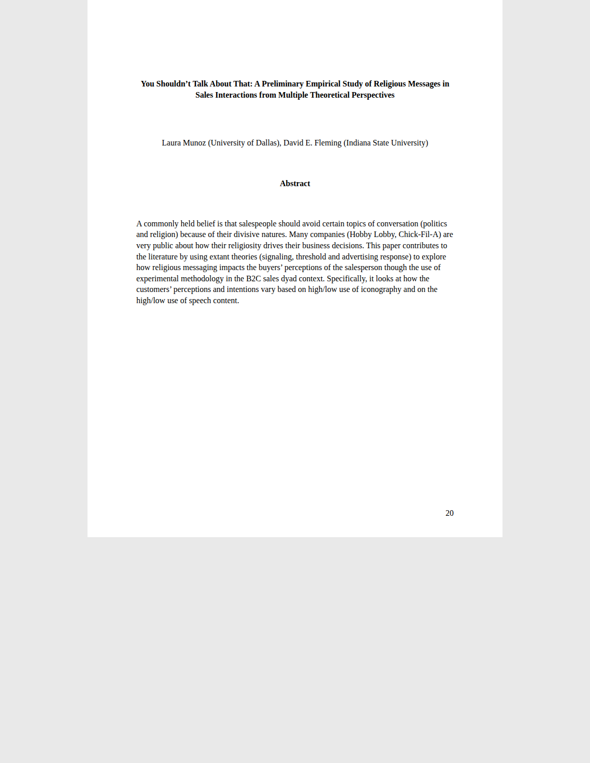You Shouldn’t Talk About That: A Preliminary Empirical Study of Religious Messages in
Sales Interactions from Multiple Theoretical Perspectives
Laura Munoz (University of Dallas), David E. Fleming (Indiana State University)
Abstract
A commonly held belief is that salespeople should avoid certain topics of conversation (politics and religion) because of their divisive natures. Many companies (Hobby Lobby, Chick-Fil-A) are very public about how their religiosity drives their business decisions. This paper contributes to the literature by using extant theories (signaling, threshold and advertising response) to explore how religious messaging impacts the buyers’ perceptions of the salesperson though the use of experimental methodology in the B2C sales dyad context. Specifically, it looks at how the customers’ perceptions and intentions vary based on high/low use of iconography and on the high/low use of speech content.
20